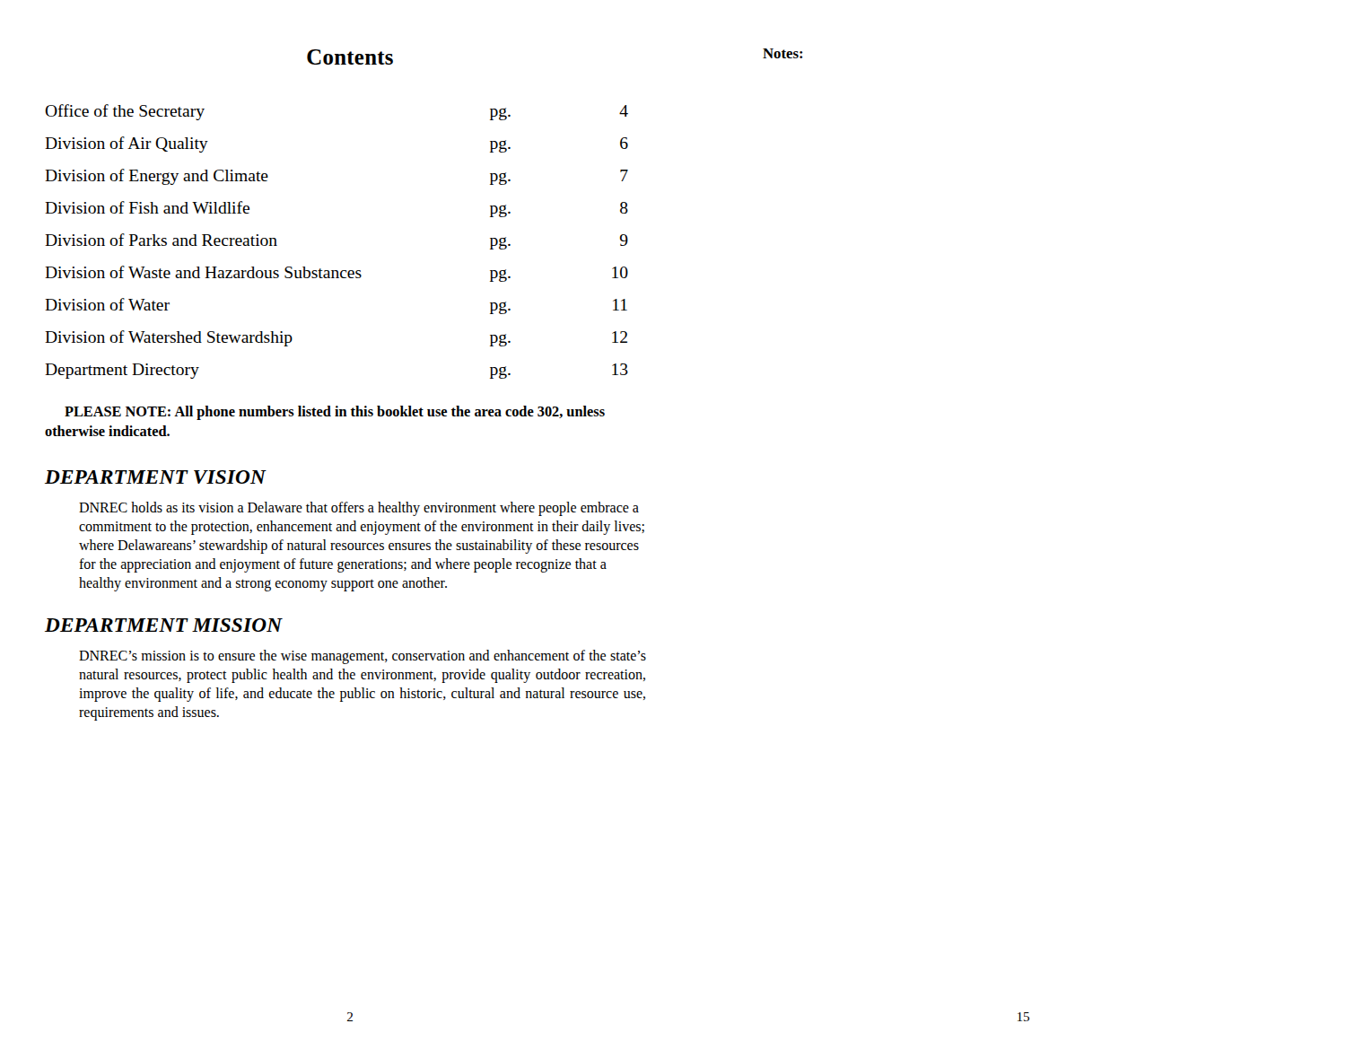Contents
| Office of the Secretary | pg. | 4 |
| Division of Air Quality | pg. | 6 |
| Division of Energy and Climate | pg. | 7 |
| Division of Fish and Wildlife | pg. | 8 |
| Division of Parks and Recreation | pg. | 9 |
| Division of Waste and Hazardous Substances | pg. | 10 |
| Division of Water | pg. | 11 |
| Division of Watershed Stewardship | pg. | 12 |
| Department Directory | pg. | 13 |
PLEASE NOTE: All phone numbers listed in this booklet use the area code 302, unless otherwise indicated.
DEPARTMENT VISION
DNREC holds as its vision a Delaware that offers a healthy environment where people embrace a commitment to the protection, enhancement and enjoyment of the environment in their daily lives; where Delawareans’ stewardship of natural resources ensures the sustainability of these resources for the appreciation and enjoyment of future generations; and where people recognize that a healthy environment and a strong economy support one another.
DEPARTMENT MISSION
DNREC’s mission is to ensure the wise management, conservation and enhancement of the state’s natural resources, protect public health and the environment, provide quality outdoor recreation, improve the quality of life, and educate the public on historic, cultural and natural resource use, requirements and issues.
2
Notes:
15